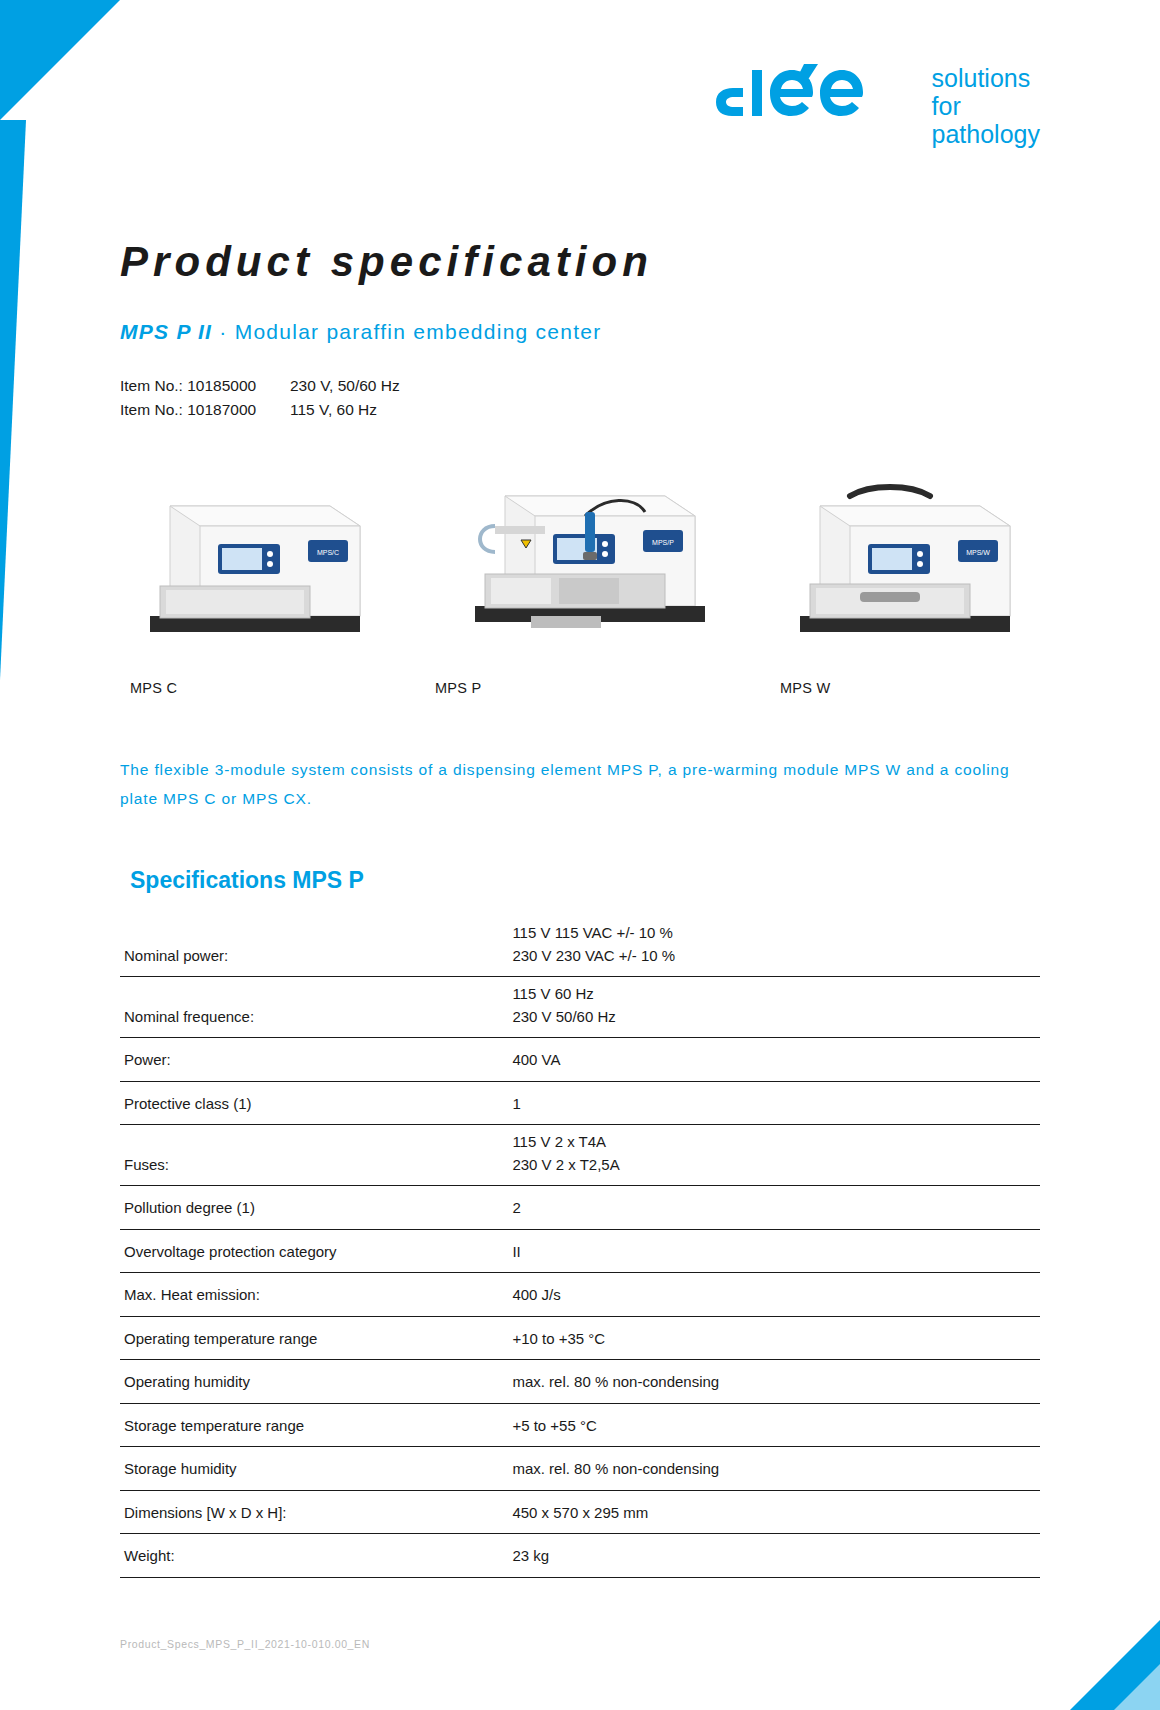solutions
for
pathology
Product specification
MPS P II · Modular paraffin embedding center
Item No.: 10185000230 V, 50/60 Hz
Item No.: 10187000115 V, 60 Hz
MPS/C
MPS C
MPS/P
MPS P
MPS/W
MPS W
The flexible 3-module system consists of a dispensing element MPS P, a pre-warming module MPS W and a cooling plate MPS C or MPS CX.
Specifications MPS P
| Nominal power: | 115 V 115 VAC +/- 10 % 230 V 230 VAC +/- 10 % |
| Nominal frequence: | 115 V 60 Hz 230 V 50/60 Hz |
| Power: | 400 VA |
| Protective class (1) | 1 |
| Fuses: | 115 V 2 x T4A 230 V 2 x T2,5A |
| Pollution degree (1) | 2 |
| Overvoltage protection category | II |
| Max. Heat emission: | 400 J/s |
| Operating temperature range | +10 to +35 °C |
| Operating humidity | max. rel. 80 % non-condensing |
| Storage temperature range | +5 to +55 °C |
| Storage humidity | max. rel. 80 % non-condensing |
| Dimensions [W x D x H]: | 450 x 570 x 295 mm |
| Weight: | 23 kg |
Product_Specs_MPS_P_II_2021-10-010.00_EN